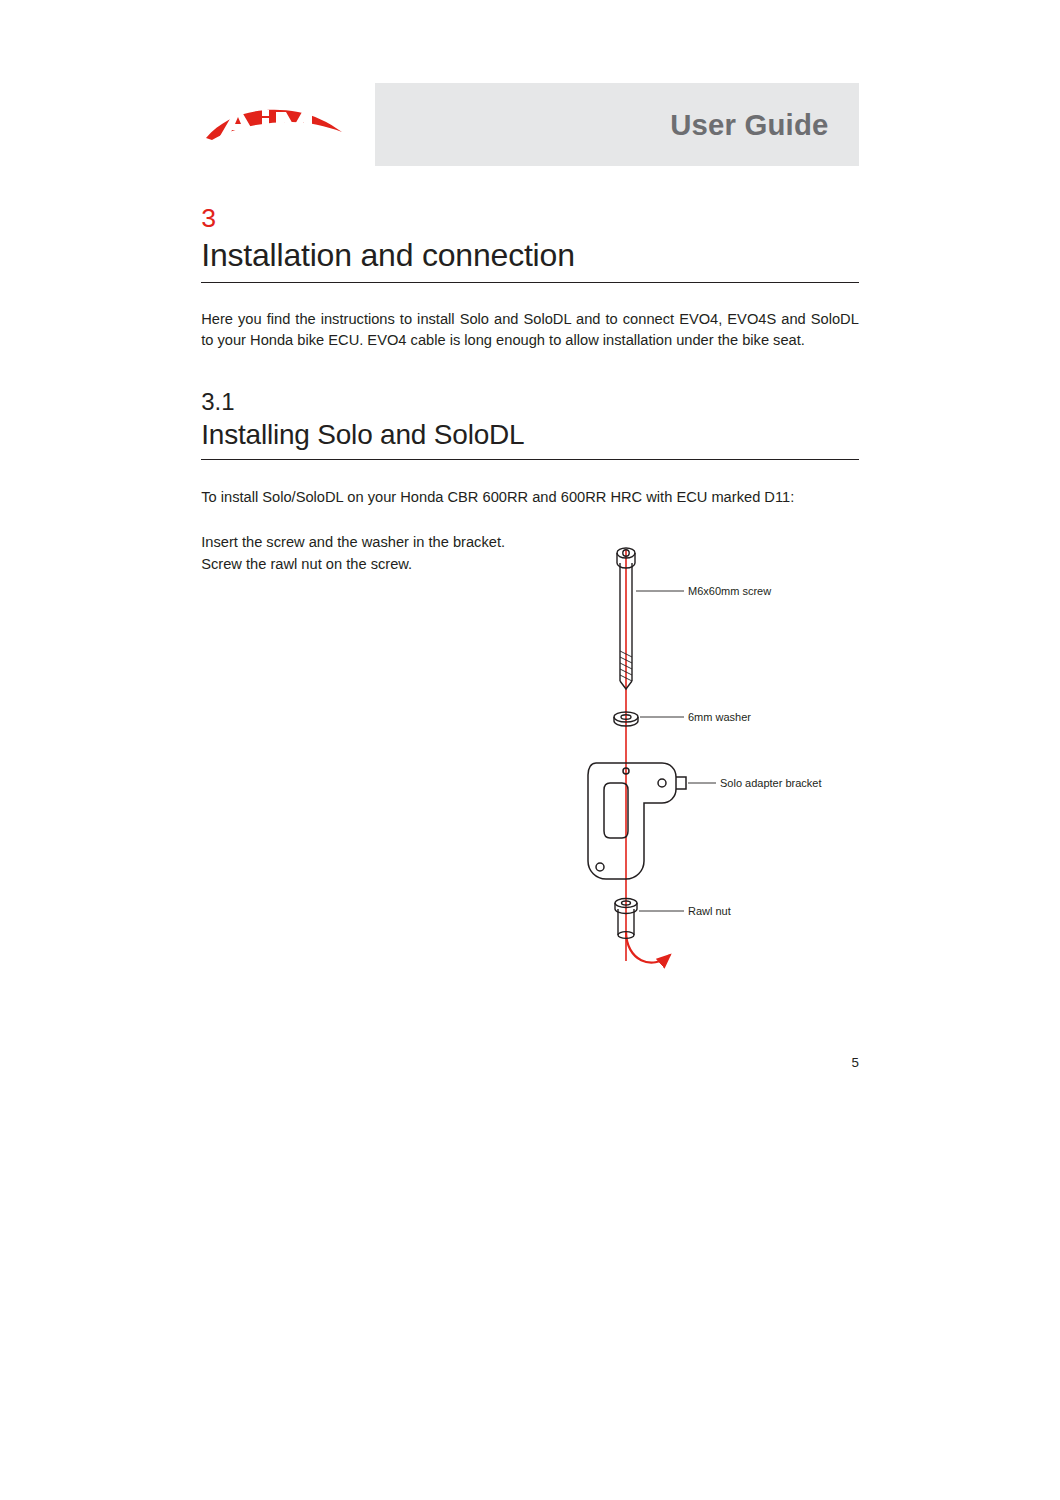User Guide
3
Installation and connection
Here you find the instructions to install Solo and SoloDL and to connect EVO4, EVO4S and SoloDL to your Honda bike ECU. EVO4 cable is long enough to allow installation under the bike seat.
3.1
Installing Solo and SoloDL
To install Solo/SoloDL on your Honda CBR 600RR and 600RR HRC with ECU marked D11:
Insert the screw and the washer in the bracket.
Screw the rawl nut on the screw.
M6x60mm screw 6mm washer Solo adapter bracket Rawl nut
5